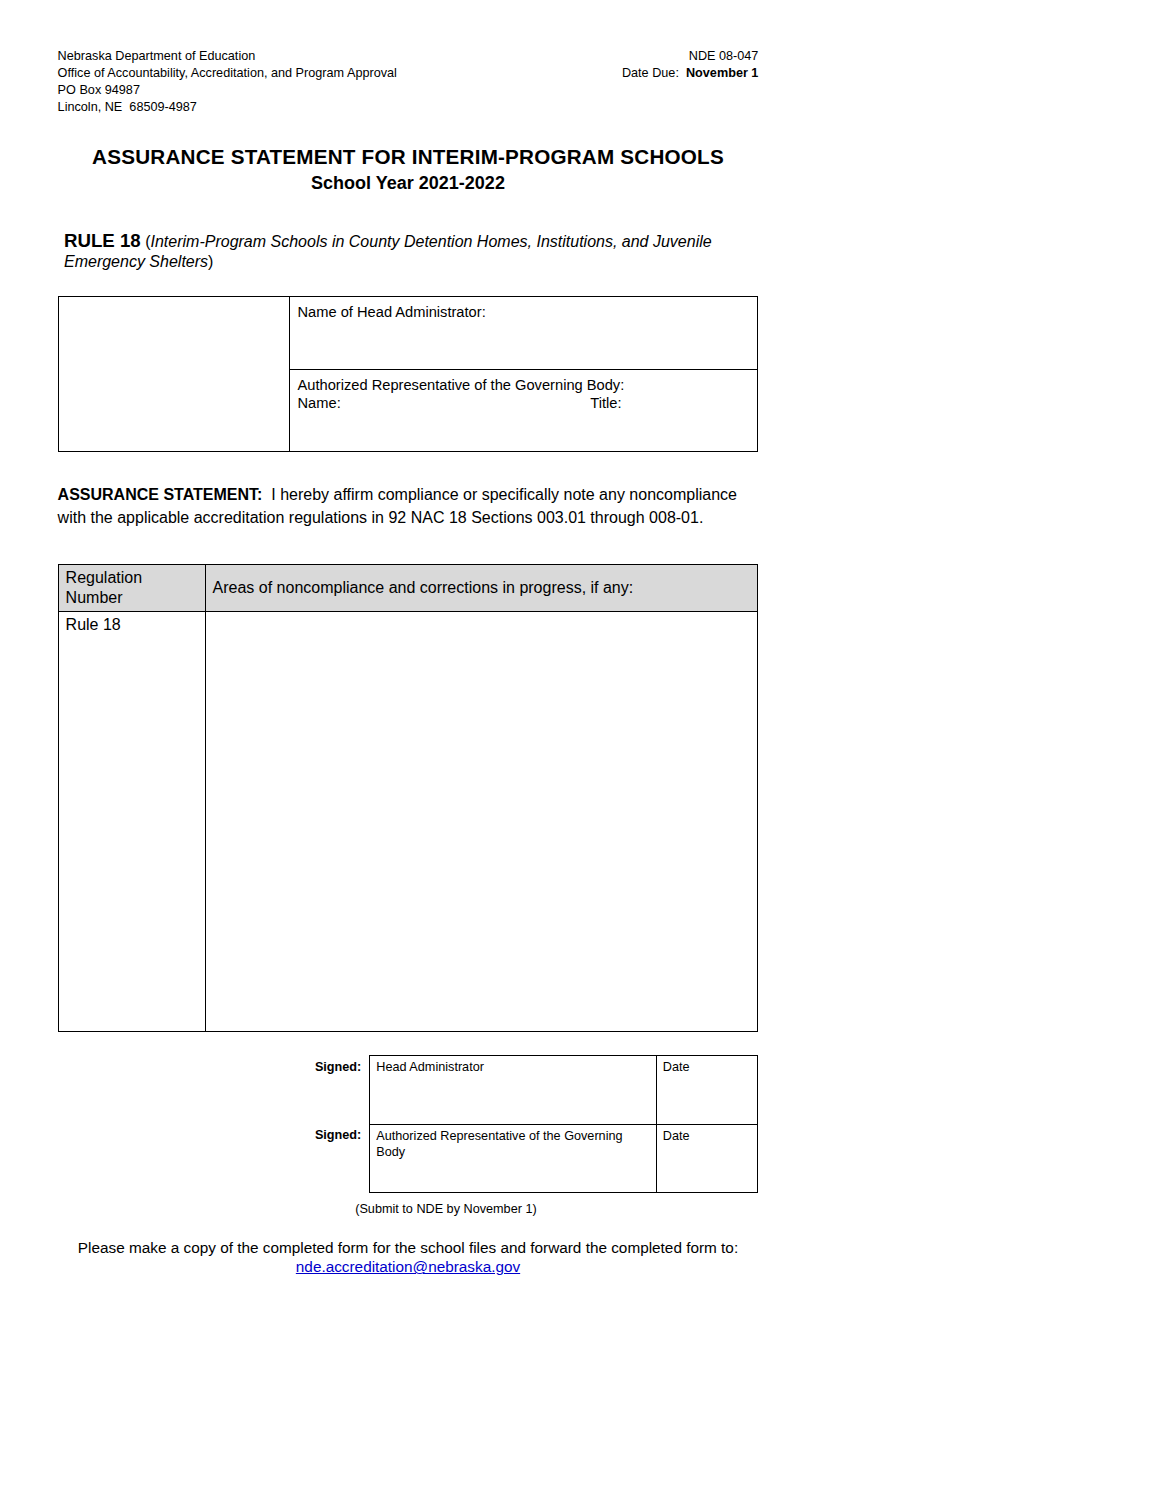Nebraska Department of Education
Office of Accountability, Accreditation, and Program Approval
PO Box 94987
Lincoln, NE 68509-4987
NDE 08-047
Date Due: November 1
ASSURANCE STATEMENT FOR INTERIM-PROGRAM SCHOOLS
School Year 2021-2022
RULE 18 (Interim-Program Schools in County Detention Homes, Institutions, and Juvenile Emergency Shelters)
| | Name of Head Administrator: |
| Authorized Representative of the Governing Body: Name: Title: |
ASSURANCE STATEMENT: I hereby affirm compliance or specifically note any noncompliance with the applicable accreditation regulations in 92 NAC 18 Sections 003.01 through 008-01.
| Regulation Number | Areas of noncompliance and corrections in progress, if any: |
| --- | --- |
| Rule 18 | |
| Signed: | Head Administrator | Date |
| Signed: | Authorized Representative of the Governing Body | Date |
(Submit to NDE by November 1)
Please make a copy of the completed form for the school files and forward the completed form to: nde.accreditation@nebraska.gov